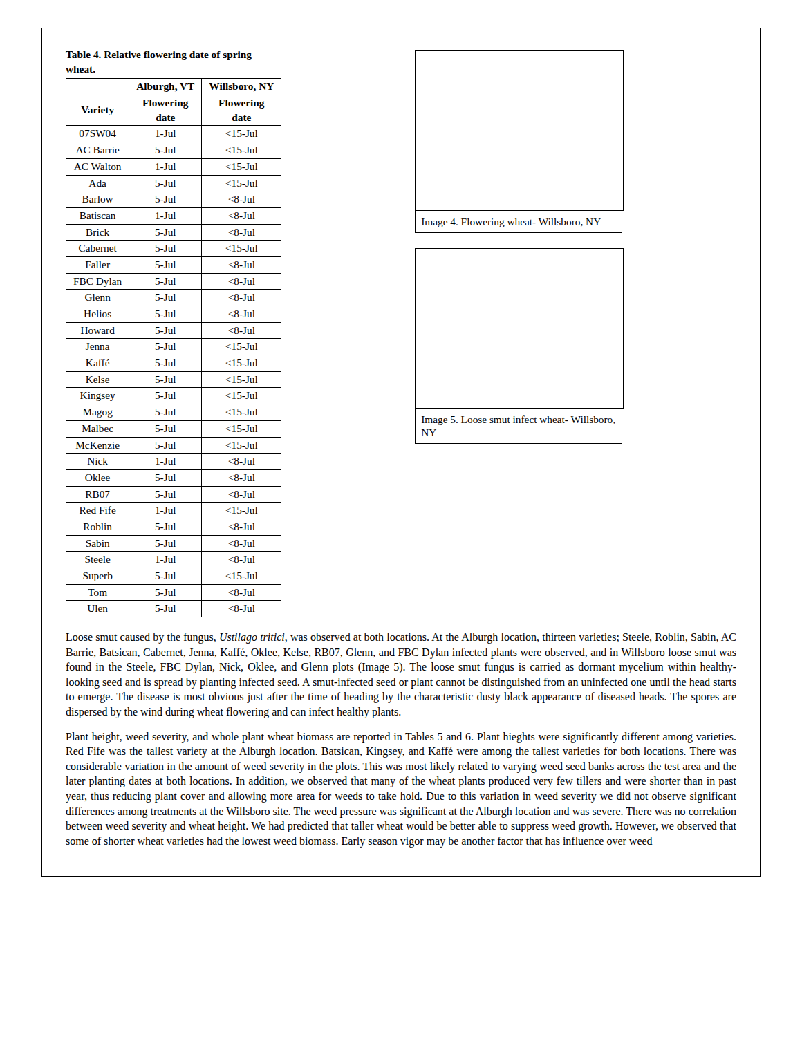Table 4. Relative flowering date of spring wheat.
| | Alburgh, VT | Willsboro, NY |
| --- | --- | --- |
| Variety | Flowering date | Flowering date |
| 07SW04 | 1-Jul | <15-Jul |
| AC Barrie | 5-Jul | <15-Jul |
| AC Walton | 1-Jul | <15-Jul |
| Ada | 5-Jul | <15-Jul |
| Barlow | 5-Jul | <8-Jul |
| Batiscan | 1-Jul | <8-Jul |
| Brick | 5-Jul | <8-Jul |
| Cabernet | 5-Jul | <15-Jul |
| Faller | 5-Jul | <8-Jul |
| FBC Dylan | 5-Jul | <8-Jul |
| Glenn | 5-Jul | <8-Jul |
| Helios | 5-Jul | <8-Jul |
| Howard | 5-Jul | <8-Jul |
| Jenna | 5-Jul | <15-Jul |
| Kaffé | 5-Jul | <15-Jul |
| Kelse | 5-Jul | <15-Jul |
| Kingsey | 5-Jul | <15-Jul |
| Magog | 5-Jul | <15-Jul |
| Malbec | 5-Jul | <15-Jul |
| McKenzie | 5-Jul | <15-Jul |
| Nick | 1-Jul | <8-Jul |
| Oklee | 5-Jul | <8-Jul |
| RB07 | 5-Jul | <8-Jul |
| Red Fife | 1-Jul | <15-Jul |
| Roblin | 5-Jul | <8-Jul |
| Sabin | 5-Jul | <8-Jul |
| Steele | 1-Jul | <8-Jul |
| Superb | 5-Jul | <15-Jul |
| Tom | 5-Jul | <8-Jul |
| Ulen | 5-Jul | <8-Jul |
Image 4. Flowering wheat- Willsboro, NY
Image 5. Loose smut infect wheat- Willsboro, NY
Loose smut caused by the fungus, Ustilago tritici, was observed at both locations. At the Alburgh location, thirteen varieties; Steele, Roblin, Sabin, AC Barrie, Batsican, Cabernet, Jenna, Kaffé, Oklee, Kelse, RB07, Glenn, and FBC Dylan infected plants were observed, and in Willsboro loose smut was found in the Steele, FBC Dylan, Nick, Oklee, and Glenn plots (Image 5). The loose smut fungus is carried as dormant mycelium within healthy-looking seed and is spread by planting infected seed. A smut-infected seed or plant cannot be distinguished from an uninfected one until the head starts to emerge. The disease is most obvious just after the time of heading by the characteristic dusty black appearance of diseased heads. The spores are dispersed by the wind during wheat flowering and can infect healthy plants.
Plant height, weed severity, and whole plant wheat biomass are reported in Tables 5 and 6. Plant hieghts were significantly different among varieties. Red Fife was the tallest variety at the Alburgh location. Batsican, Kingsey, and Kaffé were among the tallest varieties for both locations. There was considerable variation in the amount of weed severity in the plots. This was most likely related to varying weed seed banks across the test area and the later planting dates at both locations. In addition, we observed that many of the wheat plants produced very few tillers and were shorter than in past year, thus reducing plant cover and allowing more area for weeds to take hold. Due to this variation in weed severity we did not observe significant differences among treatments at the Willsboro site. The weed pressure was significant at the Alburgh location and was severe. There was no correlation between weed severity and wheat height. We had predicted that taller wheat would be better able to suppress weed growth. However, we observed that some of shorter wheat varieties had the lowest weed biomass. Early season vigor may be another factor that has influence over weed